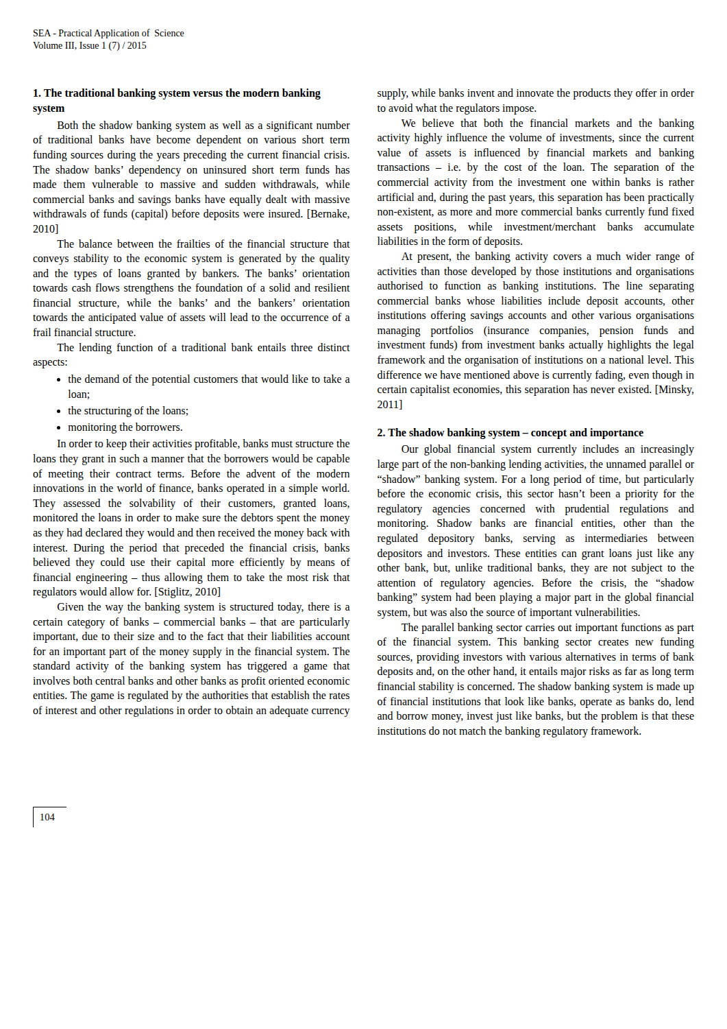SEA - Practical Application of Science
Volume III, Issue 1 (7) / 2015
1. The traditional banking system versus the modern banking system
Both the shadow banking system as well as a significant number of traditional banks have become dependent on various short term funding sources during the years preceding the current financial crisis. The shadow banks’ dependency on uninsured short term funds has made them vulnerable to massive and sudden withdrawals, while commercial banks and savings banks have equally dealt with massive withdrawals of funds (capital) before deposits were insured. [Bernake, 2010]
The balance between the frailties of the financial structure that conveys stability to the economic system is generated by the quality and the types of loans granted by bankers. The banks’ orientation towards cash flows strengthens the foundation of a solid and resilient financial structure, while the banks’ and the bankers’ orientation towards the anticipated value of assets will lead to the occurrence of a frail financial structure.
The lending function of a traditional bank entails three distinct aspects:
the demand of the potential customers that would like to take a loan;
the structuring of the loans;
monitoring the borrowers.
In order to keep their activities profitable, banks must structure the loans they grant in such a manner that the borrowers would be capable of meeting their contract terms. Before the advent of the modern innovations in the world of finance, banks operated in a simple world. They assessed the solvability of their customers, granted loans, monitored the loans in order to make sure the debtors spent the money as they had declared they would and then received the money back with interest. During the period that preceded the financial crisis, banks believed they could use their capital more efficiently by means of financial engineering – thus allowing them to take the most risk that regulators would allow for. [Stiglitz, 2010]
Given the way the banking system is structured today, there is a certain category of banks – commercial banks – that are particularly important, due to their size and to the fact that their liabilities account for an important part of the money supply in the financial system. The standard activity of the banking system has triggered a game that involves both central banks and other banks as profit oriented economic entities. The game is regulated by the authorities that establish the rates of interest and other regulations in order to obtain an adequate currency supply, while banks invent and innovate the products they offer in order to avoid what the regulators impose.
We believe that both the financial markets and the banking activity highly influence the volume of investments, since the current value of assets is influenced by financial markets and banking transactions – i.e. by the cost of the loan. The separation of the commercial activity from the investment one within banks is rather artificial and, during the past years, this separation has been practically non-existent, as more and more commercial banks currently fund fixed assets positions, while investment/merchant banks accumulate liabilities in the form of deposits.
At present, the banking activity covers a much wider range of activities than those developed by those institutions and organisations authorised to function as banking institutions. The line separating commercial banks whose liabilities include deposit accounts, other institutions offering savings accounts and other various organisations managing portfolios (insurance companies, pension funds and investment funds) from investment banks actually highlights the legal framework and the organisation of institutions on a national level. This difference we have mentioned above is currently fading, even though in certain capitalist economies, this separation has never existed. [Minsky, 2011]
2. The shadow banking system – concept and importance
Our global financial system currently includes an increasingly large part of the non-banking lending activities, the unnamed parallel or “shadow” banking system. For a long period of time, but particularly before the economic crisis, this sector hasn’t been a priority for the regulatory agencies concerned with prudential regulations and monitoring. Shadow banks are financial entities, other than the regulated depository banks, serving as intermediaries between depositors and investors. These entities can grant loans just like any other bank, but, unlike traditional banks, they are not subject to the attention of regulatory agencies. Before the crisis, the “shadow banking” system had been playing a major part in the global financial system, but was also the source of important vulnerabilities.
The parallel banking sector carries out important functions as part of the financial system. This banking sector creates new funding sources, providing investors with various alternatives in terms of bank deposits and, on the other hand, it entails major risks as far as long term financial stability is concerned. The shadow banking system is made up of financial institutions that look like banks, operate as banks do, lend and borrow money, invest just like banks, but the problem is that these institutions do not match the banking regulatory framework.
104